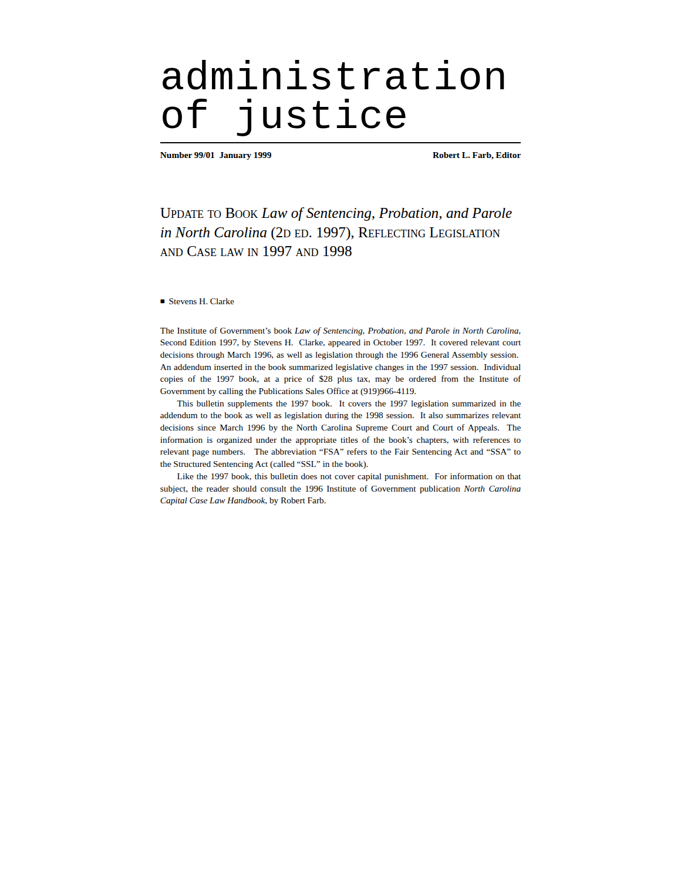administration of justice
Number 99/01 January 1999 Robert L. Farb, Editor
Update to Book Law of Sentencing, Probation, and Parole in North Carolina (2d ed. 1997), Reflecting Legislation and Case law in 1997 and 1998
■Stevens H. Clarke
The Institute of Government’s book Law of Sentencing, Probation, and Parole in North Carolina, Second Edition 1997, by Stevens H. Clarke, appeared in October 1997. It covered relevant court decisions through March 1996, as well as legislation through the 1996 General Assembly session. An addendum inserted in the book summarized legislative changes in the 1997 session. Individual copies of the 1997 book, at a price of $28 plus tax, may be ordered from the Institute of Government by calling the Publications Sales Office at (919)966-4119.
This bulletin supplements the 1997 book. It covers the 1997 legislation summarized in the addendum to the book as well as legislation during the 1998 session. It also summarizes relevant decisions since March 1996 by the North Carolina Supreme Court and Court of Appeals. The information is organized under the appropriate titles of the book’s chapters, with references to relevant page numbers. The abbreviation “FSA” refers to the Fair Sentencing Act and “SSA” to the Structured Sentencing Act (called “SSL” in the book).
Like the 1997 book, this bulletin does not cover capital punishment. For information on that subject, the reader should consult the 1996 Institute of Government publication North Carolina Capital Case Law Handbook, by Robert Farb.